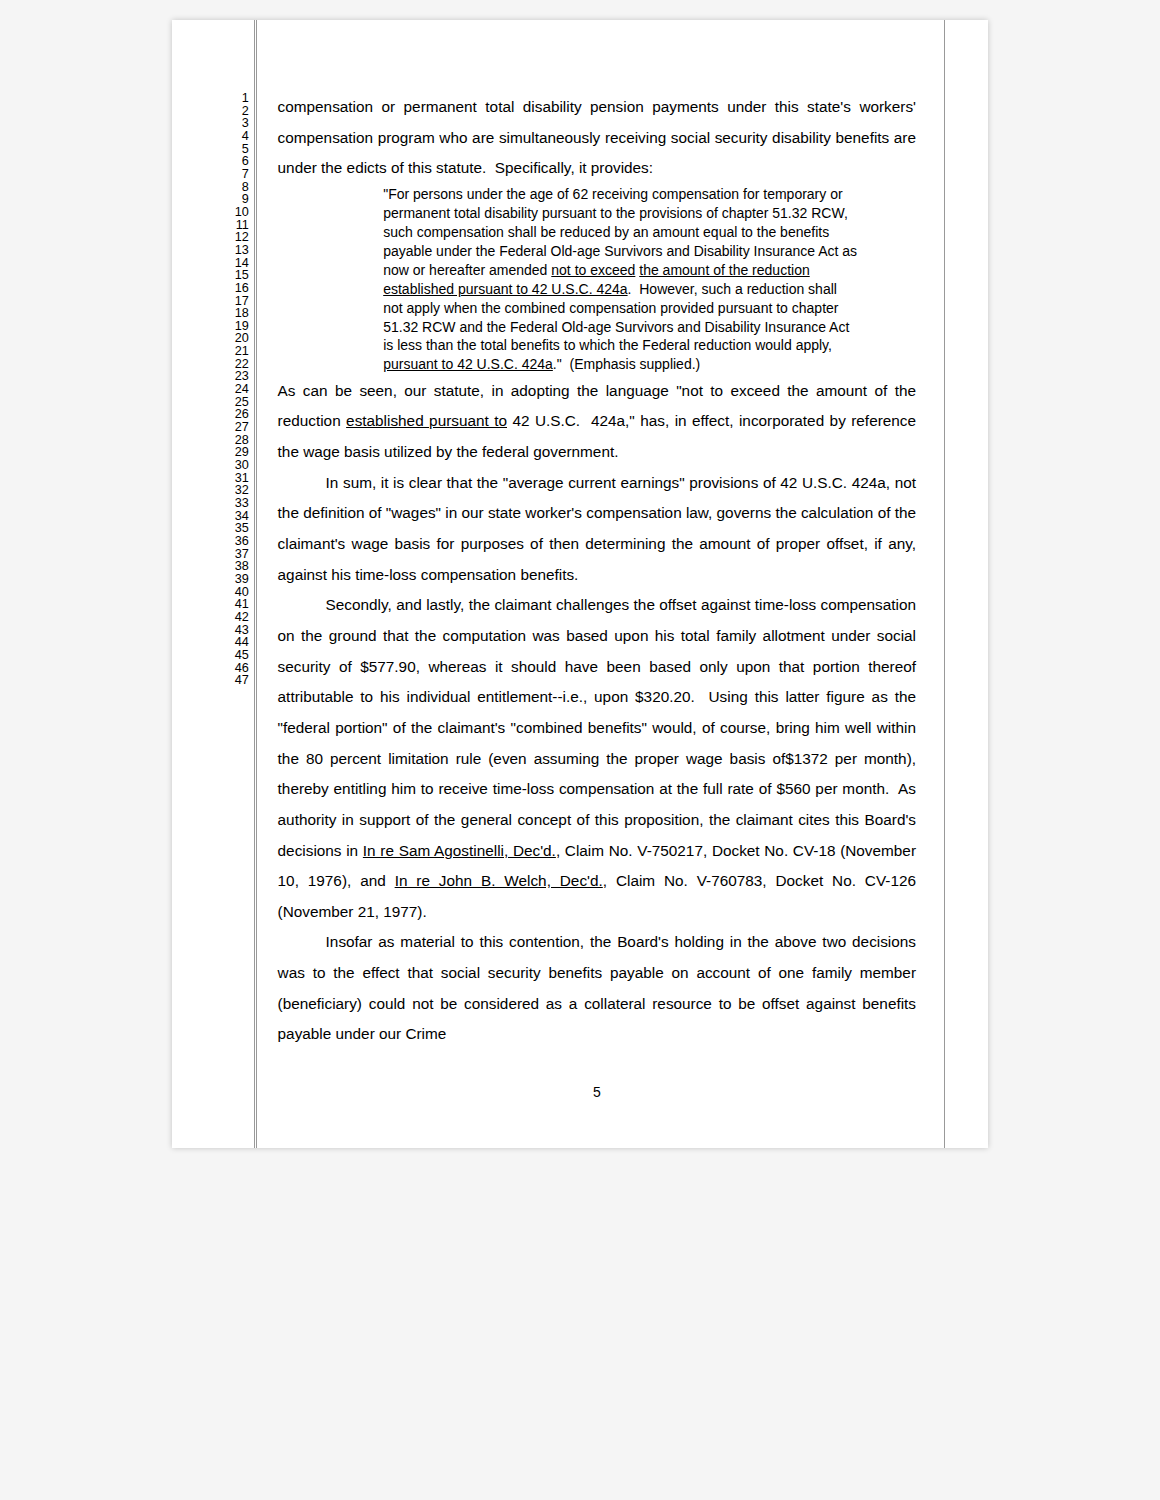1
2
3
4
5
6
7
8
9
10
11
12
13
14
15
16
17
18
19
20
21
22
23
24
25
26
27
28
29
30
31
32
33
34
35
36
37
38
39
40
41
42
43
44
45
46
47
compensation or permanent total disability pension payments under this state's workers' compensation program who are simultaneously receiving social security disability benefits are under the edicts of this statute. Specifically, it provides:
"For persons under the age of 62 receiving compensation for temporary or permanent total disability pursuant to the provisions of chapter 51.32 RCW, such compensation shall be reduced by an amount equal to the benefits payable under the Federal Old-age Survivors and Disability Insurance Act as now or hereafter amended not to exceed the amount of the reduction established pursuant to 42 U.S.C. 424a. However, such a reduction shall not apply when the combined compensation provided pursuant to chapter 51.32 RCW and the Federal Old-age Survivors and Disability Insurance Act is less than the total benefits to which the Federal reduction would apply, pursuant to 42 U.S.C. 424a." (Emphasis supplied.)
As can be seen, our statute, in adopting the language "not to exceed the amount of the reduction established pursuant to 42 U.S.C. 424a," has, in effect, incorporated by reference the wage basis utilized by the federal government.
In sum, it is clear that the "average current earnings" provisions of 42 U.S.C. 424a, not the definition of "wages" in our state worker's compensation law, governs the calculation of the claimant's wage basis for purposes of then determining the amount of proper offset, if any, against his time-loss compensation benefits.
Secondly, and lastly, the claimant challenges the offset against time-loss compensation on the ground that the computation was based upon his total family allotment under social security of $577.90, whereas it should have been based only upon that portion thereof attributable to his individual entitlement--i.e., upon $320.20. Using this latter figure as the "federal portion" of the claimant's "combined benefits" would, of course, bring him well within the 80 percent limitation rule (even assuming the proper wage basis of$1372 per month), thereby entitling him to receive time-loss compensation at the full rate of $560 per month. As authority in support of the general concept of this proposition, the claimant cites this Board's decisions in In re Sam Agostinelli, Dec'd., Claim No. V-750217, Docket No. CV-18 (November 10, 1976), and In re John B. Welch, Dec'd., Claim No. V-760783, Docket No. CV-126 (November 21, 1977).
Insofar as material to this contention, the Board's holding in the above two decisions was to the effect that social security benefits payable on account of one family member (beneficiary) could not be considered as a collateral resource to be offset against benefits payable under our Crime
5